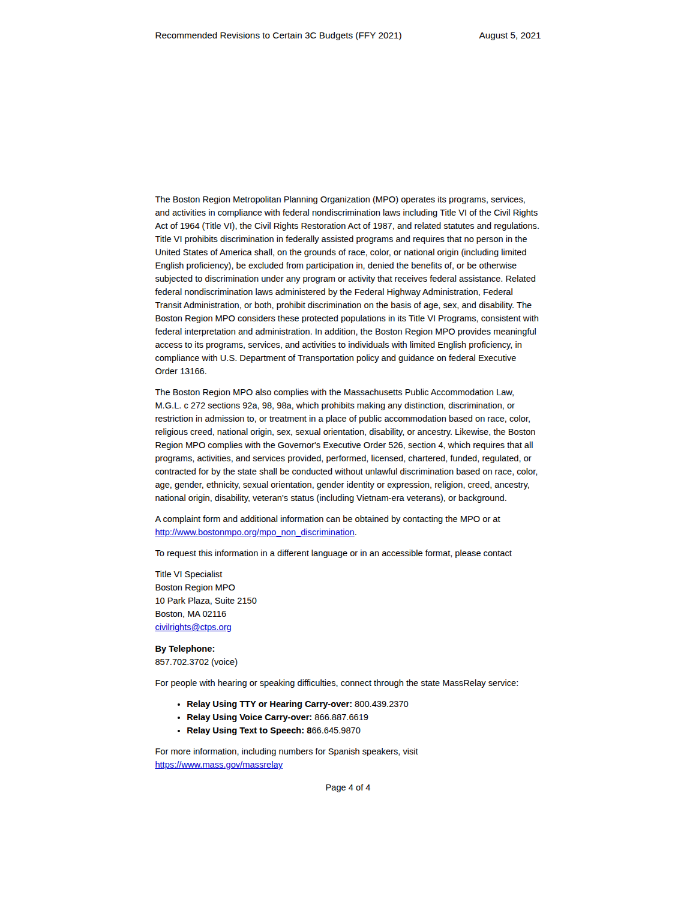Recommended Revisions to Certain 3C Budgets (FFY 2021)
August 5, 2021
The Boston Region Metropolitan Planning Organization (MPO) operates its programs, services, and activities in compliance with federal nondiscrimination laws including Title VI of the Civil Rights Act of 1964 (Title VI), the Civil Rights Restoration Act of 1987, and related statutes and regulations. Title VI prohibits discrimination in federally assisted programs and requires that no person in the United States of America shall, on the grounds of race, color, or national origin (including limited English proficiency), be excluded from participation in, denied the benefits of, or be otherwise subjected to discrimination under any program or activity that receives federal assistance. Related federal nondiscrimination laws administered by the Federal Highway Administration, Federal Transit Administration, or both, prohibit discrimination on the basis of age, sex, and disability. The Boston Region MPO considers these protected populations in its Title VI Programs, consistent with federal interpretation and administration. In addition, the Boston Region MPO provides meaningful access to its programs, services, and activities to individuals with limited English proficiency, in compliance with U.S. Department of Transportation policy and guidance on federal Executive Order 13166.
The Boston Region MPO also complies with the Massachusetts Public Accommodation Law, M.G.L. c 272 sections 92a, 98, 98a, which prohibits making any distinction, discrimination, or restriction in admission to, or treatment in a place of public accommodation based on race, color, religious creed, national origin, sex, sexual orientation, disability, or ancestry. Likewise, the Boston Region MPO complies with the Governor's Executive Order 526, section 4, which requires that all programs, activities, and services provided, performed, licensed, chartered, funded, regulated, or contracted for by the state shall be conducted without unlawful discrimination based on race, color, age, gender, ethnicity, sexual orientation, gender identity or expression, religion, creed, ancestry, national origin, disability, veteran's status (including Vietnam-era veterans), or background.
A complaint form and additional information can be obtained by contacting the MPO or at http://www.bostonmpo.org/mpo_non_discrimination.
To request this information in a different language or in an accessible format, please contact
Title VI Specialist
Boston Region MPO
10 Park Plaza, Suite 2150
Boston, MA 02116
civilrights@ctps.org
By Telephone:
857.702.3702 (voice)
For people with hearing or speaking difficulties, connect through the state MassRelay service:
Relay Using TTY or Hearing Carry-over: 800.439.2370
Relay Using Voice Carry-over: 866.887.6619
Relay Using Text to Speech: 866.645.9870
For more information, including numbers for Spanish speakers, visit https://www.mass.gov/massrelay
Page 4 of 4